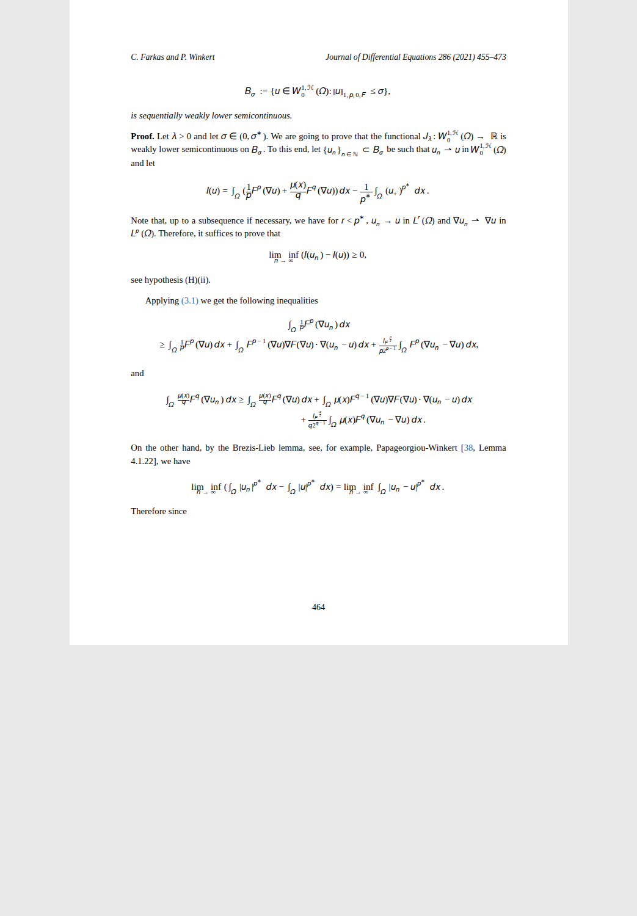C. Farkas and P. Winkert Journal of Differential Equations 286 (2021) 455–473
Bσ := { u∈ W01,ℋ (Ω) : ‖u‖1,p,0,F ≤σ } ,
is sequentially weakly lower semicontinuous.
Proof. Let λ>0 and let σ∈(0,σ∗). We are going to prove that the functional Jλ:W01,ℋ(Ω)→ ℝ is weakly lower semicontinuous on Bσ. To this end, let {un}n∈ℕ⊂Bσ be such that un⇀u in W01,ℋ(Ω) and let
I(u) = ∫Ω ( 1p Fp(∇u) + μ(x)q Fq(∇u) ) dx − 1p∗ ∫Ω (u+)p∗ dx.
Note that, up to a subsequence if necessary, we have for r<p∗, un→u in Lr(Ω) and ∇un⇀ ∇u in Lp(Ω). Therefore, it suffices to prove that
lim inf n→∞ ( I(un) − I(u) ) ≥0,
see hypothesis (H)(ii).
Applying (3.1) we get the following inequalities
∫Ω 1p Fp(∇un) dx ≥ ∫Ω 1p Fp(∇u) dx + ∫Ω Fp−1(∇u) ∇F(∇u) ⋅ ∇(un−u) dx + lFp2 p2p−1 ∫Ω Fp(∇un−∇u) dx,
and
∫Ω μ(x)q Fq(∇un) dx ≥ ∫Ω μ(x)q Fq(∇u) dx + ∫Ω μ(x) Fq−1(∇u) ∇F(∇u) ⋅ ∇(un−u) dx + lFq2 q2q−1 ∫Ω μ(x) Fq(∇un−∇u) dx.
On the other hand, by the Brezis-Lieb lemma, see, for example, Papageorgiou-Winkert [38, Lemma 4.1.22], we have
lim inf n→∞ ( ∫Ω |un|p∗ dx − ∫Ω |u|p∗ dx ) = lim inf n→∞ ∫Ω |un−u|p∗ dx.
Therefore since
464